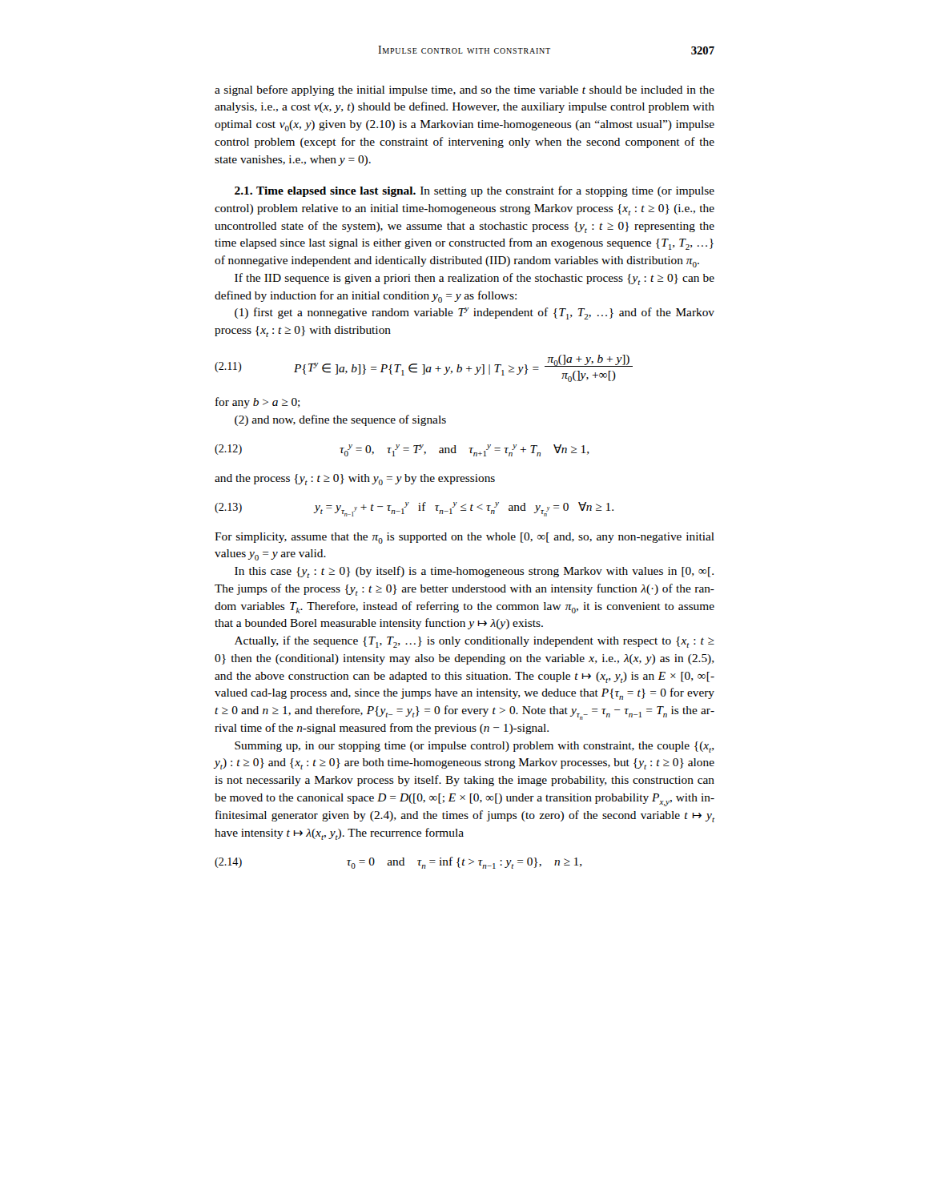Impulse control with constraint 3207
a signal before applying the initial impulse time, and so the time variable t should be included in the analysis, i.e., a cost v(x, y, t) should be defined. However, the auxiliary impulse control problem with optimal cost v0(x, y) given by (2.10) is a Markovian time-homogeneous (an “almost usual”) impulse control problem (except for the constraint of intervening only when the second component of the state vanishes, i.e., when y = 0).
2.1. Time elapsed since last signal. In setting up the constraint for a stopping time (or impulse control) problem relative to an initial time-homogeneous strong Markov process {xt : t ≥ 0} (i.e., the uncontrolled state of the system), we assume that a stochastic process {yt : t ≥ 0} representing the time elapsed since last signal is either given or constructed from an exogenous sequence {T1, T2, …} of nonnegative independent and identically distributed (IID) random variables with distribution π0.
If the IID sequence is given a priori then a realization of the stochastic process {yt : t ≥ 0} can be defined by induction for an initial condition y0 = y as follows:
(1) first get a nonnegative random variable Ty independent of {T1, T2, …} and of the Markov process {xt : t ≥ 0} with distribution
(2.11)
P{Ty ∈ ]a, b]} = P{T1 ∈ ]a + y, b + y] | T1 ≥ y} = π0(]a + y, b + y]) π0(]y, +∞[)
for any b > a ≥ 0;
(2) and now, define the sequence of signals
(2.12)
τ0y = 0, τ1y = Ty, and τn+1y = τny + Tn ∀n ≥ 1,
and the process {yt : t ≥ 0} with y0 = y by the expressions
(2.13)
yt = yτn−1y + t − τn−1y if τn−1y ≤ t < τny and yτny = 0 ∀n ≥ 1.
For simplicity, assume that the π0 is supported on the whole [0, ∞[ and, so, any non-negative initial values y0 = y are valid.
In this case {yt : t ≥ 0} (by itself) is a time-homogeneous strong Markov with values in [0, ∞[. The jumps of the process {yt : t ≥ 0} are better understood with an intensity function λ(·) of the random variables Tk. Therefore, instead of referring to the common law π0, it is convenient to assume that a bounded Borel measurable intensity function y ↦ λ(y) exists.
Actually, if the sequence {T1, T2, …} is only conditionally independent with respect to {xt : t ≥ 0} then the (conditional) intensity may also be depending on the variable x, i.e., λ(x, y) as in (2.5), and the above construction can be adapted to this situation. The couple t ↦ (xt, yt) is an E × [0, ∞[-valued cad-lag process and, since the jumps have an intensity, we deduce that P{τn = t} = 0 for every t ≥ 0 and n ≥ 1, and therefore, P{yt− = yt} = 0 for every t > 0. Note that yτn− = τn − τn−1 = Tn is the arrival time of the n-signal measured from the previous (n − 1)-signal.
Summing up, in our stopping time (or impulse control) problem with constraint, the couple {(xt, yt) : t ≥ 0} and {xt : t ≥ 0} are both time-homogeneous strong Markov processes, but {yt : t ≥ 0} alone is not necessarily a Markov process by itself. By taking the image probability, this construction can be moved to the canonical space D = D([0, ∞[; E × [0, ∞[) under a transition probability Px,y, with infinitesimal generator given by (2.4), and the times of jumps (to zero) of the second variable t ↦ yt have intensity t ↦ λ(xt, yt). The recurrence formula
(2.14)
τ0 = 0 and τn = inf {t > τn−1 : yt = 0}, n ≥ 1,